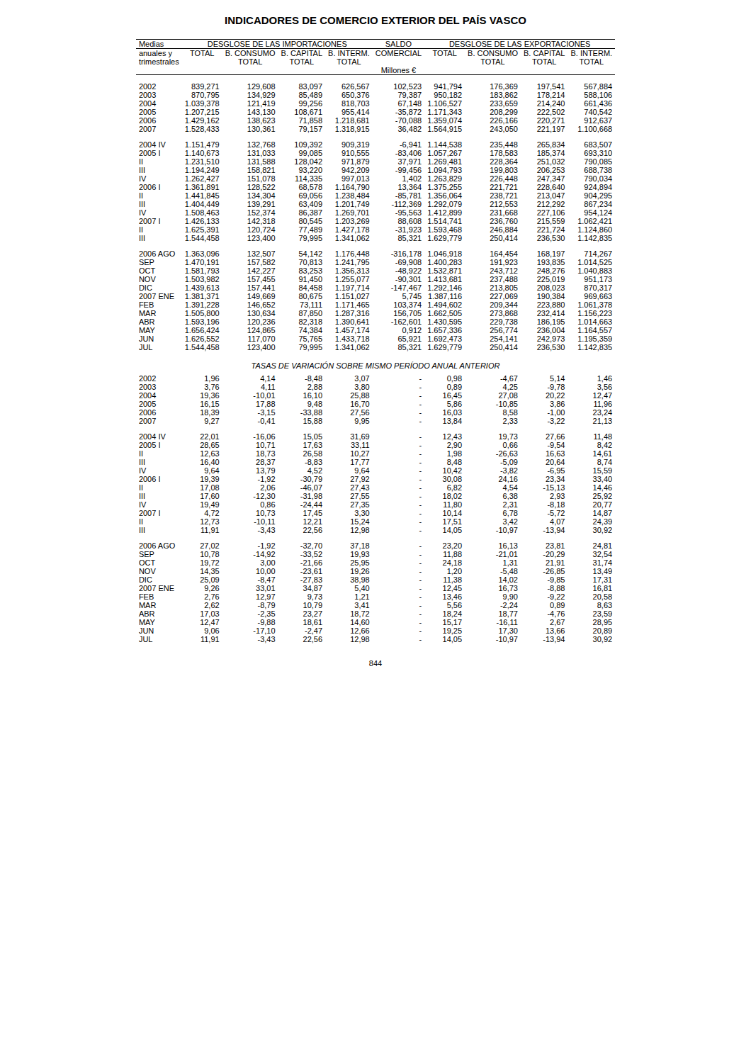INDICADORES DE COMERCIO EXTERIOR DEL PAÍS VASCO
| Medias | DESGLOSE DE LAS IMPORTACIONES | SALDO | DESGLOSE DE LAS EXPORTACIONES |
| anuales y | TOTAL | B. CONSUMO | B. CAPITAL | B. INTERM. | COMERCIAL | TOTAL | B. CONSUMO | B. CAPITAL | B. INTERM. |
| trimestrales | | TOTAL | TOTAL | TOTAL | | | TOTAL | TOTAL | TOTAL |
| | Millones € |
| 2002 | 839,271 | 129,608 | 83,097 | 626,567 | 102,523 | 941,794 | 176,369 | 197,541 | 567,884 |
| 2003 | 870,795 | 134,929 | 85,489 | 650,376 | 79,387 | 950,182 | 183,862 | 178,214 | 588,106 |
| 2004 | 1.039,378 | 121,419 | 99,256 | 818,703 | 67,148 | 1.106,527 | 233,659 | 214,240 | 661,436 |
| 2005 | 1.207,215 | 143,130 | 108,671 | 955,414 | -35,872 | 1.171,343 | 208,299 | 222,502 | 740,542 |
| 2006 | 1.429,162 | 138,623 | 71,858 | 1.218,681 | -70,088 | 1.359,074 | 226,166 | 220,271 | 912,637 |
| 2007 | 1.528,433 | 130,361 | 79,157 | 1.318,915 | 36,482 | 1.564,915 | 243,050 | 221,197 | 1.100,668 |
| 2004 IV | 1.151,479 | 132,768 | 109,392 | 909,319 | -6,941 | 1.144,538 | 235,448 | 265,834 | 683,507 |
| 2005 I | 1.140,673 | 131,033 | 99,085 | 910,555 | -83,406 | 1.057,267 | 178,583 | 185,374 | 693,310 |
| II | 1.231,510 | 131,588 | 128,042 | 971,879 | 37,971 | 1.269,481 | 228,364 | 251,032 | 790,085 |
| III | 1.194,249 | 158,821 | 93,220 | 942,209 | -99,456 | 1.094,793 | 199,803 | 206,253 | 688,738 |
| IV | 1.262,427 | 151,078 | 114,335 | 997,013 | 1,402 | 1.263,829 | 226,448 | 247,347 | 790,034 |
| 2006 I | 1.361,891 | 128,522 | 68,578 | 1.164,790 | 13,364 | 1.375,255 | 221,721 | 228,640 | 924,894 |
| II | 1.441,845 | 134,304 | 69,056 | 1.238,484 | -85,781 | 1.356,064 | 238,721 | 213,047 | 904,295 |
| III | 1.404,449 | 139,291 | 63,409 | 1.201,749 | -112,369 | 1.292,079 | 212,553 | 212,292 | 867,234 |
| IV | 1.508,463 | 152,374 | 86,387 | 1.269,701 | -95,563 | 1.412,899 | 231,668 | 227,106 | 954,124 |
| 2007 I | 1.426,133 | 142,318 | 80,545 | 1.203,269 | 88,608 | 1.514,741 | 236,760 | 215,559 | 1.062,421 |
| II | 1.625,391 | 120,724 | 77,489 | 1.427,178 | -31,923 | 1.593,468 | 246,884 | 221,724 | 1.124,860 |
| III | 1.544,458 | 123,400 | 79,995 | 1.341,062 | 85,321 | 1.629,779 | 250,414 | 236,530 | 1.142,835 |
| 2006 AGO | 1.363,096 | 132,507 | 54,142 | 1.176,448 | -316,178 | 1.046,918 | 164,454 | 168,197 | 714,267 |
| SEP | 1.470,191 | 157,582 | 70,813 | 1.241,795 | -69,908 | 1.400,283 | 191,923 | 193,835 | 1.014,525 |
| OCT | 1.581,793 | 142,227 | 83,253 | 1.356,313 | -48,922 | 1.532,871 | 243,712 | 248,276 | 1.040,883 |
| NOV | 1.503,982 | 157,455 | 91,450 | 1.255,077 | -90,301 | 1.413,681 | 237,488 | 225,019 | 951,173 |
| DIC | 1.439,613 | 157,441 | 84,458 | 1.197,714 | -147,467 | 1.292,146 | 213,805 | 208,023 | 870,317 |
| 2007 ENE | 1.381,371 | 149,669 | 80,675 | 1.151,027 | 5,745 | 1.387,116 | 227,069 | 190,384 | 969,663 |
| FEB | 1.391,228 | 146,652 | 73,111 | 1.171,465 | 103,374 | 1.494,602 | 209,344 | 223,880 | 1.061,378 |
| MAR | 1.505,800 | 130,634 | 87,850 | 1.287,316 | 156,705 | 1.662,505 | 273,868 | 232,414 | 1.156,223 |
| ABR | 1.593,196 | 120,236 | 82,318 | 1.390,641 | -162,601 | 1.430,595 | 229,738 | 186,195 | 1.014,663 |
| MAY | 1.656,424 | 124,865 | 74,384 | 1.457,174 | 0,912 | 1.657,336 | 256,774 | 236,004 | 1.164,557 |
| JUN | 1.626,552 | 117,070 | 75,765 | 1.433,718 | 65,921 | 1.692,473 | 254,141 | 242,973 | 1.195,359 |
| JUL | 1.544,458 | 123,400 | 79,995 | 1.341,062 | 85,321 | 1.629,779 | 250,414 | 236,530 | 1.142,835 |
| TASAS DE VARIACIÓN SOBRE MISMO PERÍODO ANUAL ANTERIOR |
| 2002 | 1,96 | 4,14 | -8,48 | 3,07 | - | 0,98 | -4,67 | 5,14 | 1,46 |
| 2003 | 3,76 | 4,11 | 2,88 | 3,80 | - | 0,89 | 4,25 | -9,78 | 3,56 |
| 2004 | 19,36 | -10,01 | 16,10 | 25,88 | - | 16,45 | 27,08 | 20,22 | 12,47 |
| 2005 | 16,15 | 17,88 | 9,48 | 16,70 | - | 5,86 | -10,85 | 3,86 | 11,96 |
| 2006 | 18,39 | -3,15 | -33,88 | 27,56 | - | 16,03 | 8,58 | -1,00 | 23,24 |
| 2007 | 9,27 | -0,41 | 15,88 | 9,95 | - | 13,84 | 2,33 | -3,22 | 21,13 |
| 2004 IV | 22,01 | -16,06 | 15,05 | 31,69 | - | 12,43 | 19,73 | 27,66 | 11,48 |
| 2005 I | 28,65 | 10,71 | 17,63 | 33,11 | - | 2,90 | 0,66 | -9,54 | 8,42 |
| II | 12,63 | 18,73 | 26,58 | 10,27 | - | 1,98 | -26,63 | 16,63 | 14,61 |
| III | 16,40 | 28,37 | -8,83 | 17,77 | - | 8,48 | -5,09 | 20,64 | 8,74 |
| IV | 9,64 | 13,79 | 4,52 | 9,64 | - | 10,42 | -3,82 | -6,95 | 15,59 |
| 2006 I | 19,39 | -1,92 | -30,79 | 27,92 | - | 30,08 | 24,16 | 23,34 | 33,40 |
| II | 17,08 | 2,06 | -46,07 | 27,43 | - | 6,82 | 4,54 | -15,13 | 14,46 |
| III | 17,60 | -12,30 | -31,98 | 27,55 | - | 18,02 | 6,38 | 2,93 | 25,92 |
| IV | 19,49 | 0,86 | -24,44 | 27,35 | - | 11,80 | 2,31 | -8,18 | 20,77 |
| 2007 I | 4,72 | 10,73 | 17,45 | 3,30 | - | 10,14 | 6,78 | -5,72 | 14,87 |
| II | 12,73 | -10,11 | 12,21 | 15,24 | - | 17,51 | 3,42 | 4,07 | 24,39 |
| III | 11,91 | -3,43 | 22,56 | 12,98 | - | 14,05 | -10,97 | -13,94 | 30,92 |
| 2006 AGO | 27,02 | -1,92 | -32,70 | 37,18 | - | 23,20 | 16,13 | 23,81 | 24,81 |
| SEP | 10,78 | -14,92 | -33,52 | 19,93 | - | 11,88 | -21,01 | -20,29 | 32,54 |
| OCT | 19,72 | 3,00 | -21,66 | 25,95 | - | 24,18 | 1,31 | 21,91 | 31,74 |
| NOV | 14,35 | 10,00 | -23,61 | 19,26 | - | 1,20 | -5,48 | -26,85 | 13,49 |
| DIC | 25,09 | -8,47 | -27,83 | 38,98 | - | 11,38 | 14,02 | -9,85 | 17,31 |
| 2007 ENE | 9,26 | 33,01 | 34,87 | 5,40 | - | 12,45 | 16,73 | -8,88 | 16,81 |
| FEB | 2,76 | 12,97 | 9,73 | 1,21 | - | 13,46 | 9,90 | -9,22 | 20,58 |
| MAR | 2,62 | -8,79 | 10,79 | 3,41 | - | 5,56 | -2,24 | 0,89 | 8,63 |
| ABR | 17,03 | -2,35 | 23,27 | 18,72 | - | 18,24 | 18,77 | -4,76 | 23,59 |
| MAY | 12,47 | -9,88 | 18,61 | 14,60 | - | 15,17 | -16,11 | 2,67 | 28,95 |
| JUN | 9,06 | -17,10 | -2,47 | 12,66 | - | 19,25 | 17,30 | 13,66 | 20,89 |
| JUL | 11,91 | -3,43 | 22,56 | 12,98 | - | 14,05 | -10,97 | -13,94 | 30,92 |
844